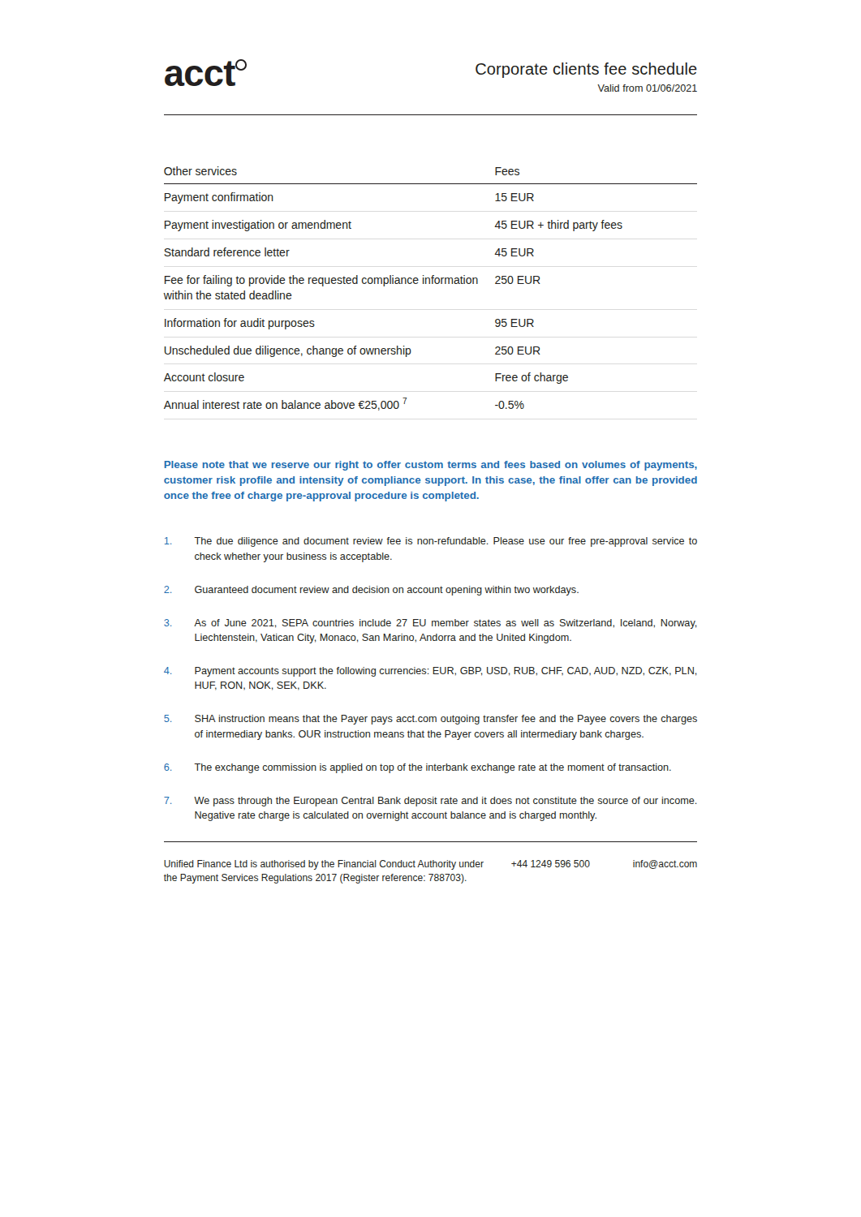acct
Corporate clients fee schedule
Valid from 01/06/2021
| Other services | Fees |
| --- | --- |
| Payment confirmation | 15 EUR |
| Payment investigation or amendment | 45 EUR + third party fees |
| Standard reference letter | 45 EUR |
| Fee for failing to provide the requested compliance information within the stated deadline | 250 EUR |
| Information for audit purposes | 95 EUR |
| Unscheduled due diligence, change of ownership | 250 EUR |
| Account closure | Free of charge |
| Annual interest rate on balance above €25,000 7 | -0.5% |
Please note that we reserve our right to offer custom terms and fees based on volumes of payments, customer risk profile and intensity of compliance support. In this case, the final offer can be provided once the free of charge pre-approval procedure is completed.
The due diligence and document review fee is non-refundable. Please use our free pre-approval service to check whether your business is acceptable.
Guaranteed document review and decision on account opening within two workdays.
As of June 2021, SEPA countries include 27 EU member states as well as Switzerland, Iceland, Norway, Liechtenstein, Vatican City, Monaco, San Marino, Andorra and the United Kingdom.
Payment accounts support the following currencies: EUR, GBP, USD, RUB, CHF, CAD, AUD, NZD, CZK, PLN, HUF, RON, NOK, SEK, DKK.
SHA instruction means that the Payer pays acct.com outgoing transfer fee and the Payee covers the charges of intermediary banks. OUR instruction means that the Payer covers all intermediary bank charges.
The exchange commission is applied on top of the interbank exchange rate at the moment of transaction.
We pass through the European Central Bank deposit rate and it does not constitute the source of our income. Negative rate charge is calculated on overnight account balance and is charged monthly.
Unified Finance Ltd is authorised by the Financial Conduct Authority under the Payment Services Regulations 2017 (Register reference: 788703).
+44 1249 596 500 info@acct.com